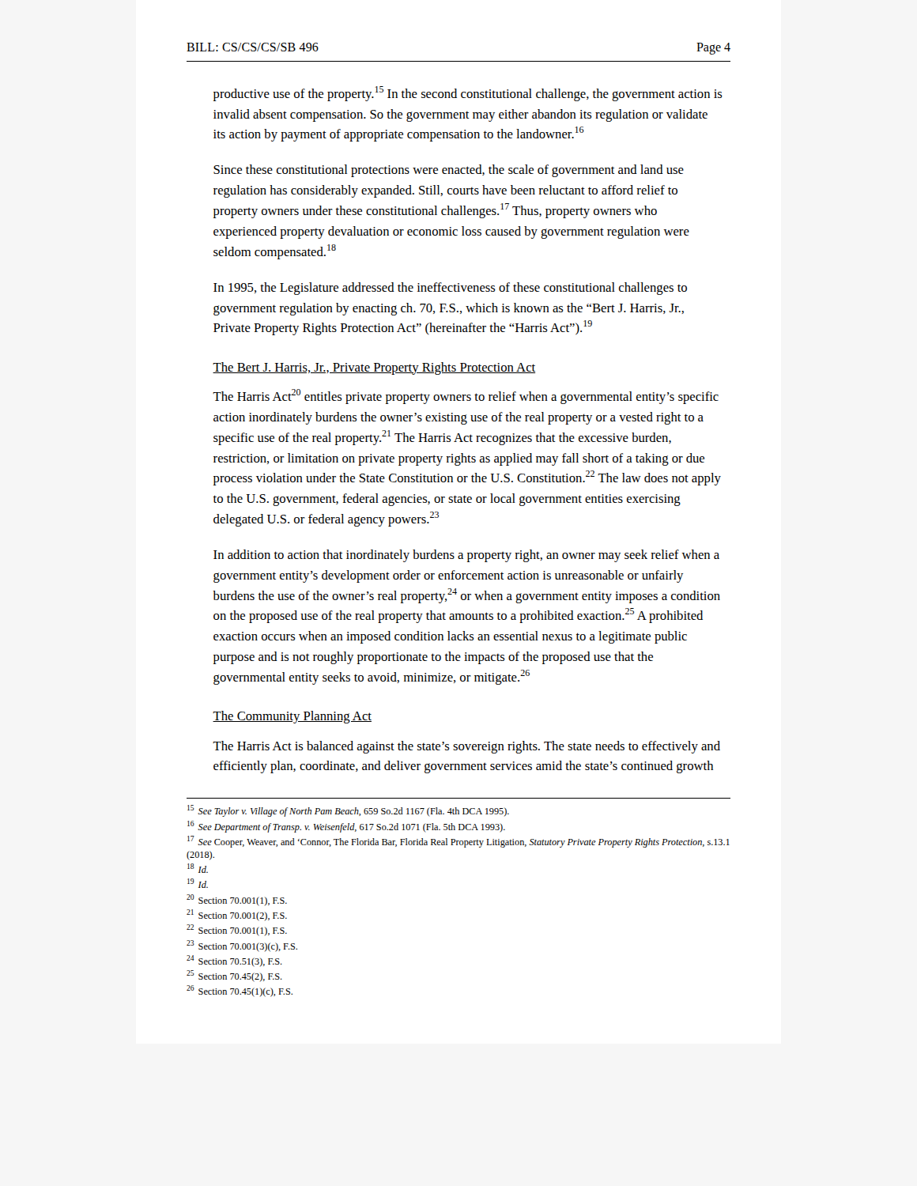BILL: CS/CS/CS/SB 496 Page 4
productive use of the property.15 In the second constitutional challenge, the government action is invalid absent compensation. So the government may either abandon its regulation or validate its action by payment of appropriate compensation to the landowner.16
Since these constitutional protections were enacted, the scale of government and land use regulation has considerably expanded. Still, courts have been reluctant to afford relief to property owners under these constitutional challenges.17 Thus, property owners who experienced property devaluation or economic loss caused by government regulation were seldom compensated.18
In 1995, the Legislature addressed the ineffectiveness of these constitutional challenges to government regulation by enacting ch. 70, F.S., which is known as the “Bert J. Harris, Jr., Private Property Rights Protection Act” (hereinafter the “Harris Act”).19
The Bert J. Harris, Jr., Private Property Rights Protection Act
The Harris Act20 entitles private property owners to relief when a governmental entity’s specific action inordinately burdens the owner’s existing use of the real property or a vested right to a specific use of the real property.21 The Harris Act recognizes that the excessive burden, restriction, or limitation on private property rights as applied may fall short of a taking or due process violation under the State Constitution or the U.S. Constitution.22 The law does not apply to the U.S. government, federal agencies, or state or local government entities exercising delegated U.S. or federal agency powers.23
In addition to action that inordinately burdens a property right, an owner may seek relief when a government entity’s development order or enforcement action is unreasonable or unfairly burdens the use of the owner’s real property,24 or when a government entity imposes a condition on the proposed use of the real property that amounts to a prohibited exaction.25 A prohibited exaction occurs when an imposed condition lacks an essential nexus to a legitimate public purpose and is not roughly proportionate to the impacts of the proposed use that the governmental entity seeks to avoid, minimize, or mitigate.26
The Community Planning Act
The Harris Act is balanced against the state’s sovereign rights. The state needs to effectively and efficiently plan, coordinate, and deliver government services amid the state’s continued growth
15 See Taylor v. Village of North Pam Beach, 659 So.2d 1167 (Fla. 4th DCA 1995).
16 See Department of Transp. v. Weisenfeld, 617 So.2d 1071 (Fla. 5th DCA 1993).
17 See Cooper, Weaver, and ‘Connor, The Florida Bar, Florida Real Property Litigation, Statutory Private Property Rights Protection, s.13.1 (2018).
18 Id.
19 Id.
20 Section 70.001(1), F.S.
21 Section 70.001(2), F.S.
22 Section 70.001(1), F.S.
23 Section 70.001(3)(c), F.S.
24 Section 70.51(3), F.S.
25 Section 70.45(2), F.S.
26 Section 70.45(1)(c), F.S.